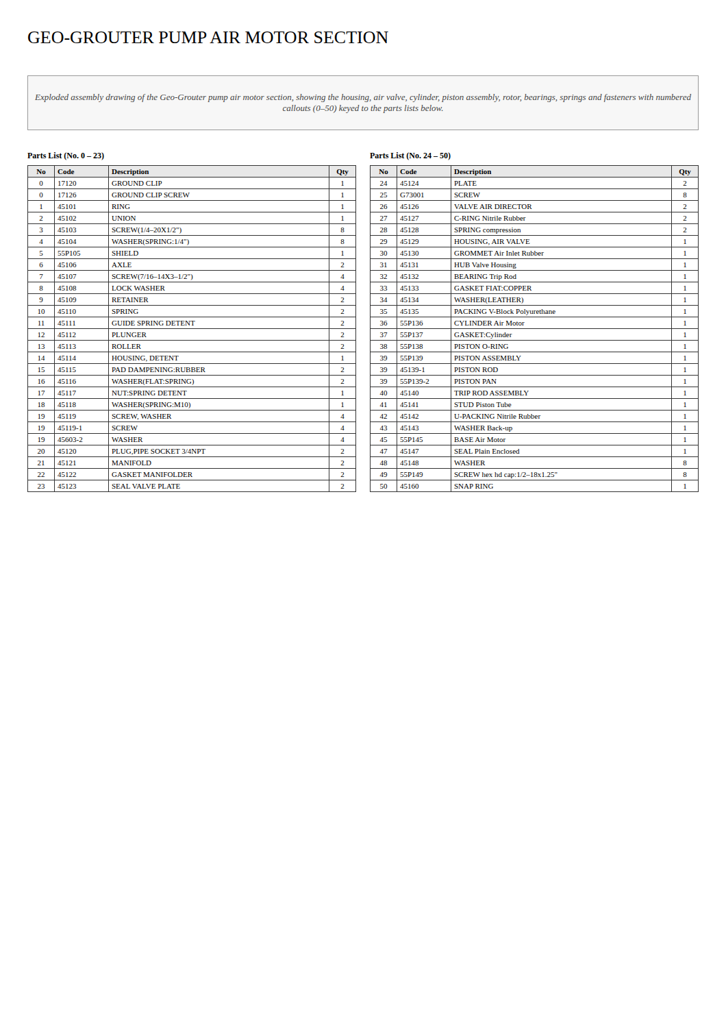GEO-GROUTER PUMP AIR MOTOR SECTION
Exploded assembly drawing of the Geo-Grouter pump air motor section, showing the housing, air valve, cylinder, piston assembly, rotor, bearings, springs and fasteners with numbered callouts (0–50) keyed to the parts lists below.
Parts List (No. 0 – 23)
| No | Code | Description | Qty |
| --- | --- | --- | --- |
| 0 | 17120 | GROUND CLIP | 1 |
| 0 | 17126 | GROUND CLIP SCREW | 1 |
| 1 | 45101 | RING | 1 |
| 2 | 45102 | UNION | 1 |
| 3 | 45103 | SCREW(1/4–20X1/2") | 8 |
| 4 | 45104 | WASHER(SPRING:1/4") | 8 |
| 5 | 55P105 | SHIELD | 1 |
| 6 | 45106 | AXLE | 2 |
| 7 | 45107 | SCREW(7/16–14X3–1/2") | 4 |
| 8 | 45108 | LOCK WASHER | 4 |
| 9 | 45109 | RETAINER | 2 |
| 10 | 45110 | SPRING | 2 |
| 11 | 45111 | GUIDE SPRING DETENT | 2 |
| 12 | 45112 | PLUNGER | 2 |
| 13 | 45113 | ROLLER | 2 |
| 14 | 45114 | HOUSING, DETENT | 1 |
| 15 | 45115 | PAD DAMPENING:RUBBER | 2 |
| 16 | 45116 | WASHER(FLAT:SPRING) | 2 |
| 17 | 45117 | NUT:SPRING DETENT | 1 |
| 18 | 45118 | WASHER(SPRING:M10) | 1 |
| 19 | 45119 | SCREW, WASHER | 4 |
| 19 | 45119-1 | SCREW | 4 |
| 19 | 45603-2 | WASHER | 4 |
| 20 | 45120 | PLUG,PIPE SOCKET 3/4NPT | 2 |
| 21 | 45121 | MANIFOLD | 2 |
| 22 | 45122 | GASKET MANIFOLDER | 2 |
| 23 | 45123 | SEAL VALVE PLATE | 2 |
Parts List (No. 24 – 50)
| No | Code | Description | Qty |
| --- | --- | --- | --- |
| 24 | 45124 | PLATE | 2 |
| 25 | G73001 | SCREW | 8 |
| 26 | 45126 | VALVE AIR DIRECTOR | 2 |
| 27 | 45127 | C-RING Nitrile Rubber | 2 |
| 28 | 45128 | SPRING compression | 2 |
| 29 | 45129 | HOUSING, AIR VALVE | 1 |
| 30 | 45130 | GROMMET Air Inlet Rubber | 1 |
| 31 | 45131 | HUB Valve Housing | 1 |
| 32 | 45132 | BEARING Trip Rod | 1 |
| 33 | 45133 | GASKET FIAT:COPPER | 1 |
| 34 | 45134 | WASHER(LEATHER) | 1 |
| 35 | 45135 | PACKING V-Block Polyurethane | 1 |
| 36 | 55P136 | CYLINDER Air Motor | 1 |
| 37 | 55P137 | GASKET:Cylinder | 1 |
| 38 | 55P138 | PISTON O-RING | 1 |
| 39 | 55P139 | PISTON ASSEMBLY | 1 |
| 39 | 45139-1 | PISTON ROD | 1 |
| 39 | 55P139-2 | PISTON PAN | 1 |
| 40 | 45140 | TRIP ROD ASSEMBLY | 1 |
| 41 | 45141 | STUD Piston Tube | 1 |
| 42 | 45142 | U-PACKING Nitrile Rubber | 1 |
| 43 | 45143 | WASHER Back-up | 1 |
| 45 | 55P145 | BASE Air Motor | 1 |
| 47 | 45147 | SEAL Plain Enclosed | 1 |
| 48 | 45148 | WASHER | 8 |
| 49 | 55P149 | SCREW hex hd cap:1/2–18x1.25" | 8 |
| 50 | 45160 | SNAP RING | 1 |